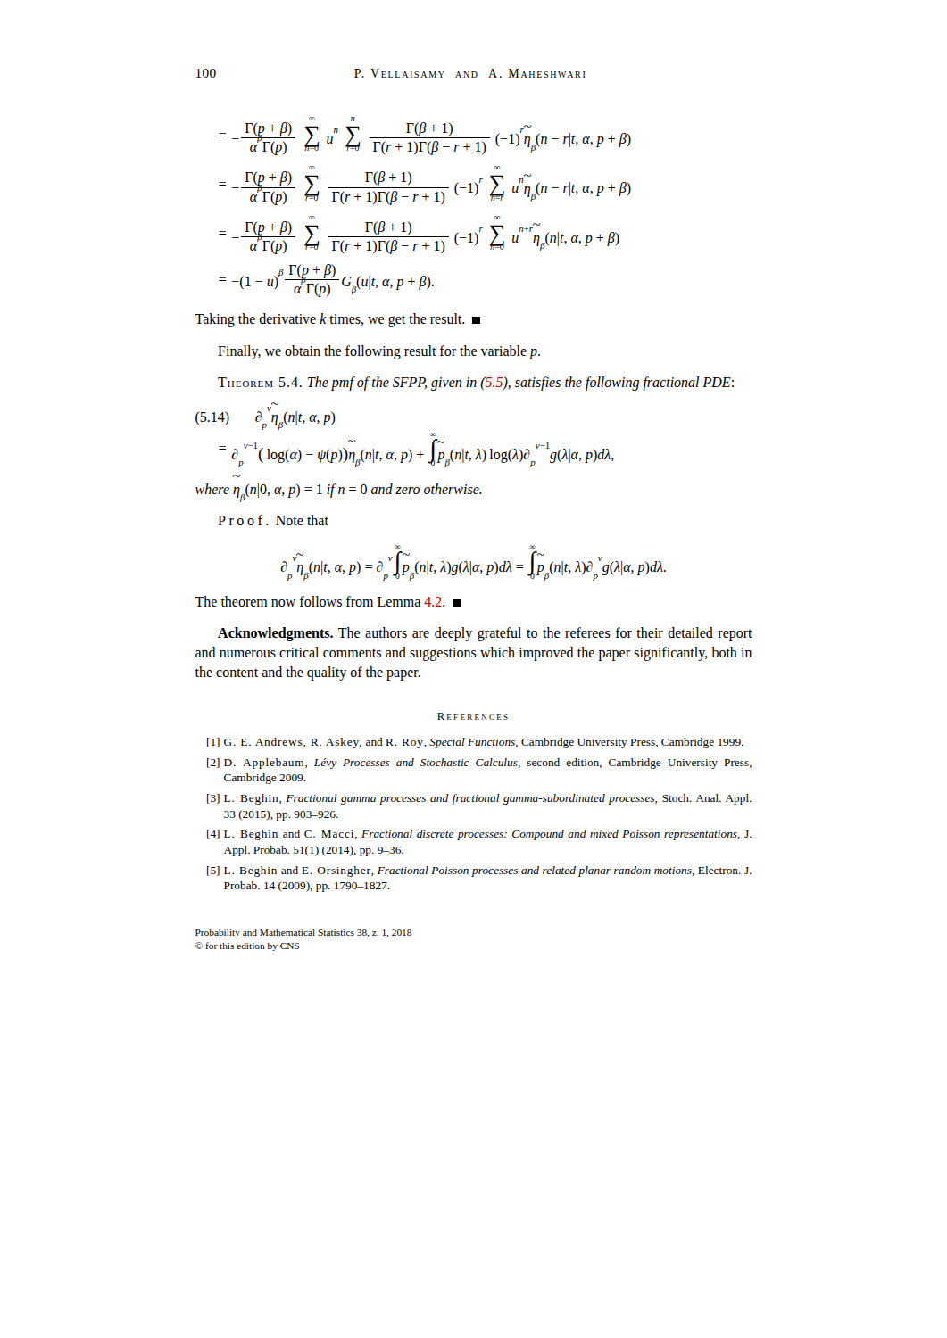100
P. Vellaisamy and A. Maheshwari
=
−Γ(p + β) αβΓ(p) ∞∑n=0 un n∑r=0 Γ(β + 1) Γ(r + 1)Γ(β − r + 1) (−1)rηβ(n − r|t, α, p + β)
=
−Γ(p + β) αβΓ(p) ∞∑r=0 Γ(β + 1) Γ(r + 1)Γ(β − r + 1) (−1)r ∞∑n=r unηβ(n − r|t, α, p + β)
=
−Γ(p + β) αβΓ(p) ∞∑r=0 Γ(β + 1) Γ(r + 1)Γ(β − r + 1) (−1)r ∞∑n=0 un+rηβ(n|t, α, p + β)
=
−(1 − u)βΓ(p + β) αβΓ(p) Gβ(u|t, α, p + β).
Taking the derivative k times, we get the result.
Finally, we obtain the following result for the variable p.
Theorem 5.4. The pmf of the SFPP, given in (5.5), satisfies the following fractional PDE:
(5.14)
∂pνηβ(n|t, α, p)
=
∂pν−1( log(α) − ψ(p))ηβ(n|t, α, p) + ∞∫0 pβ(n|t, λ) log(λ)∂pν−1g(λ|α, p)dλ,
where ηβ(n|0, α, p) = 1 if n = 0 and zero otherwise.
Proof. Note that
∂pνηβ(n|t, α, p) = ∂pν∞∫0 pβ(n|t, λ)g(λ|α, p)dλ = ∞∫0 pβ(n|t, λ)∂pνg(λ|α, p)dλ.
The theorem now follows from Lemma 4.2.
Acknowledgments. The authors are deeply grateful to the referees for their detailed report and numerous critical comments and suggestions which improved the paper significantly, both in the content and the quality of the paper.
References
[1] G. E. Andrews, R. Askey, and R. Roy, Special Functions, Cambridge University Press, Cambridge 1999.
[2] D. Applebaum, Lévy Processes and Stochastic Calculus, second edition, Cambridge University Press, Cambridge 2009.
[3] L. Beghin, Fractional gamma processes and fractional gamma-subordinated processes, Stoch. Anal. Appl. 33 (2015), pp. 903–926.
[4] L. Beghin and C. Macci, Fractional discrete processes: Compound and mixed Poisson representations, J. Appl. Probab. 51(1) (2014), pp. 9–36.
[5] L. Beghin and E. Orsingher, Fractional Poisson processes and related planar random motions, Electron. J. Probab. 14 (2009), pp. 1790–1827.
Probability and Mathematical Statistics 38, z. 1, 2018
© for this edition by CNS